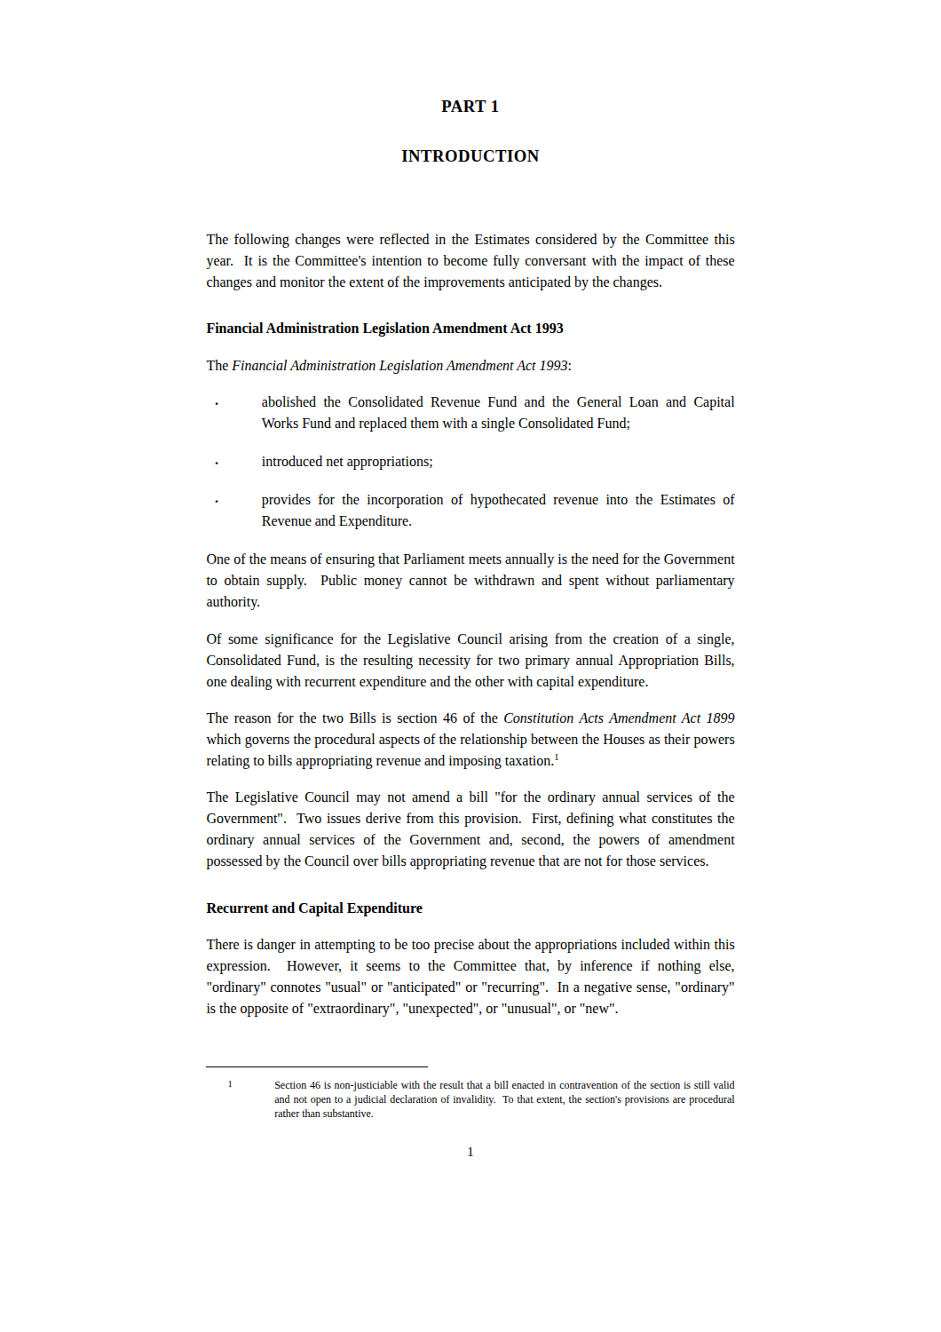PART 1
INTRODUCTION
The following changes were reflected in the Estimates considered by the Committee this year. It is the Committee's intention to become fully conversant with the impact of these changes and monitor the extent of the improvements anticipated by the changes.
Financial Administration Legislation Amendment Act 1993
The Financial Administration Legislation Amendment Act 1993:
. abolished the Consolidated Revenue Fund and the General Loan and Capital Works Fund and replaced them with a single Consolidated Fund;
. introduced net appropriations;
. provides for the incorporation of hypothecated revenue into the Estimates of Revenue and Expenditure.
One of the means of ensuring that Parliament meets annually is the need for the Government to obtain supply. Public money cannot be withdrawn and spent without parliamentary authority.
Of some significance for the Legislative Council arising from the creation of a single, Consolidated Fund, is the resulting necessity for two primary annual Appropriation Bills, one dealing with recurrent expenditure and the other with capital expenditure.
The reason for the two Bills is section 46 of the Constitution Acts Amendment Act 1899 which governs the procedural aspects of the relationship between the Houses as their powers relating to bills appropriating revenue and imposing taxation.1
The Legislative Council may not amend a bill "for the ordinary annual services of the Government". Two issues derive from this provision. First, defining what constitutes the ordinary annual services of the Government and, second, the powers of amendment possessed by the Council over bills appropriating revenue that are not for those services.
Recurrent and Capital Expenditure
There is danger in attempting to be too precise about the appropriations included within this expression. However, it seems to the Committee that, by inference if nothing else, "ordinary" connotes "usual" or "anticipated" or "recurring". In a negative sense, "ordinary" is the opposite of "extraordinary", "unexpected", or "unusual", or "new".
1 Section 46 is non-justiciable with the result that a bill enacted in contravention of the section is still valid and not open to a judicial declaration of invalidity. To that extent, the section's provisions are procedural rather than substantive.
1